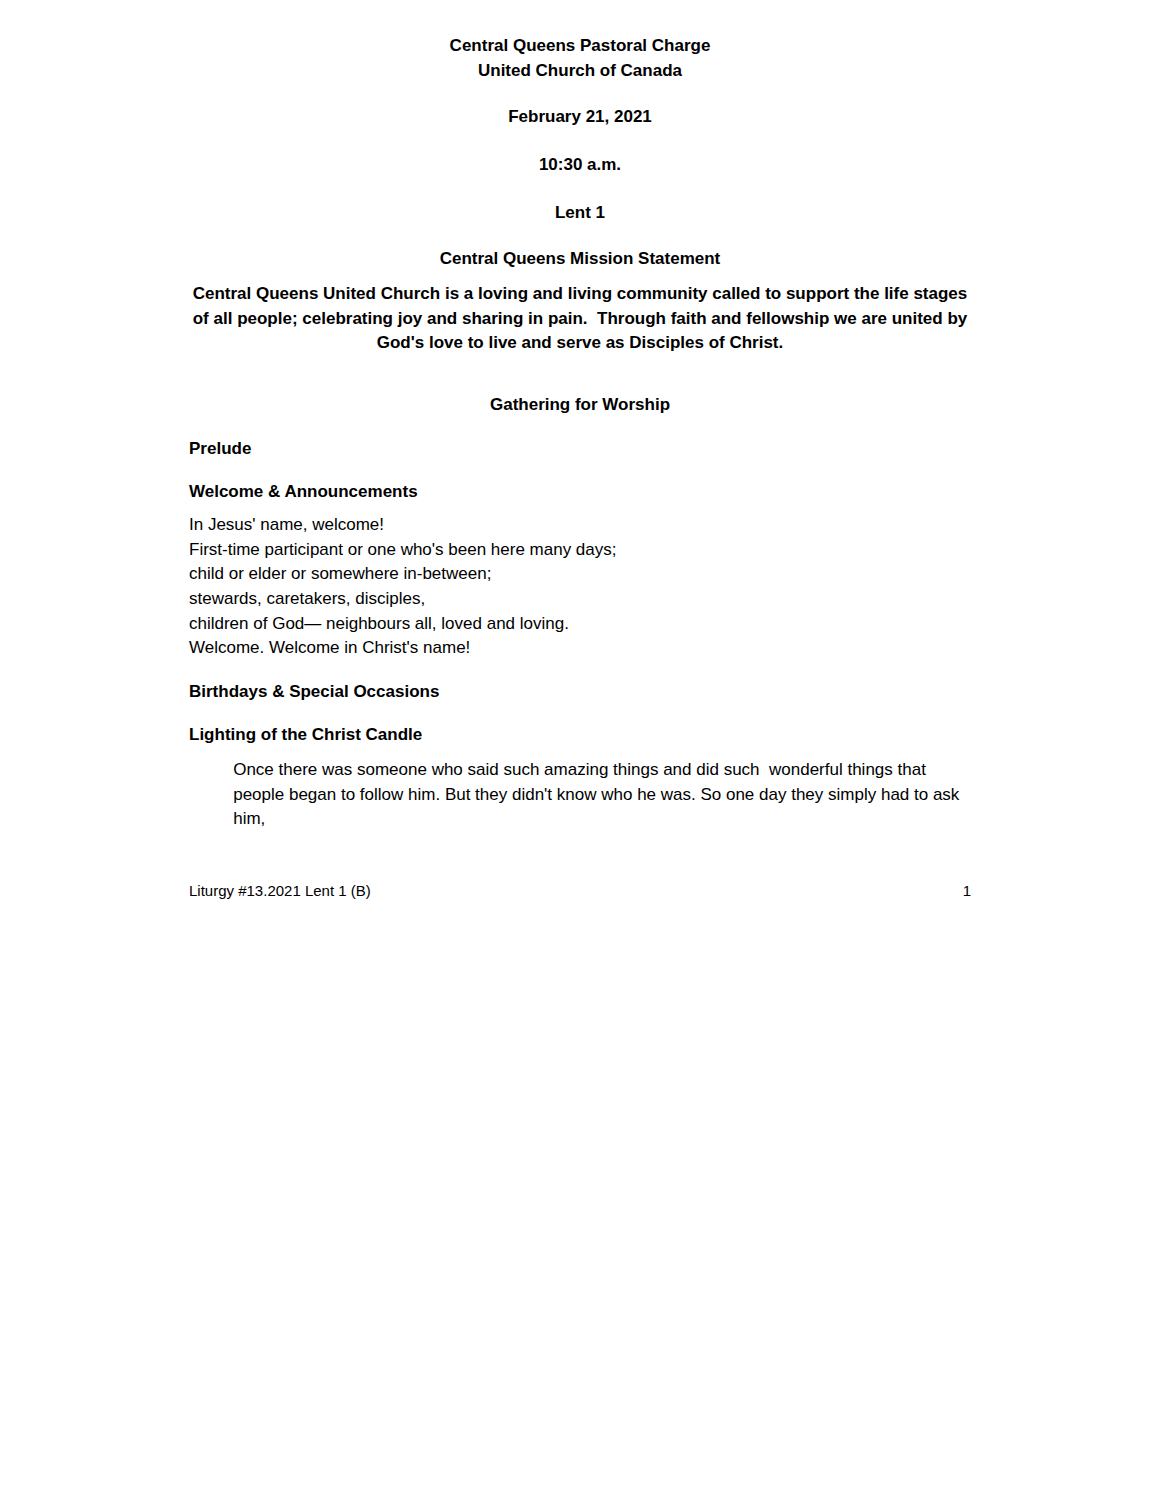Central Queens Pastoral Charge
United Church of Canada
February 21, 2021
10:30 a.m.
Lent 1
Central Queens Mission Statement
Central Queens United Church is a loving and living community called to support the life stages of all people; celebrating joy and sharing in pain. Through faith and fellowship we are united by God's love to live and serve as Disciples of Christ.
Gathering for Worship
Prelude
Welcome & Announcements
In Jesus' name, welcome!
First-time participant or one who's been here many days;
child or elder or somewhere in-between;
stewards, caretakers, disciples,
children of God— neighbours all, loved and loving.
Welcome. Welcome in Christ's name!
Birthdays & Special Occasions
Lighting of the Christ Candle
Once there was someone who said such amazing things and did such wonderful things that people began to follow him. But they didn't know who he was. So one day they simply had to ask him,
Liturgy #13.2021 Lent 1 (B) 1